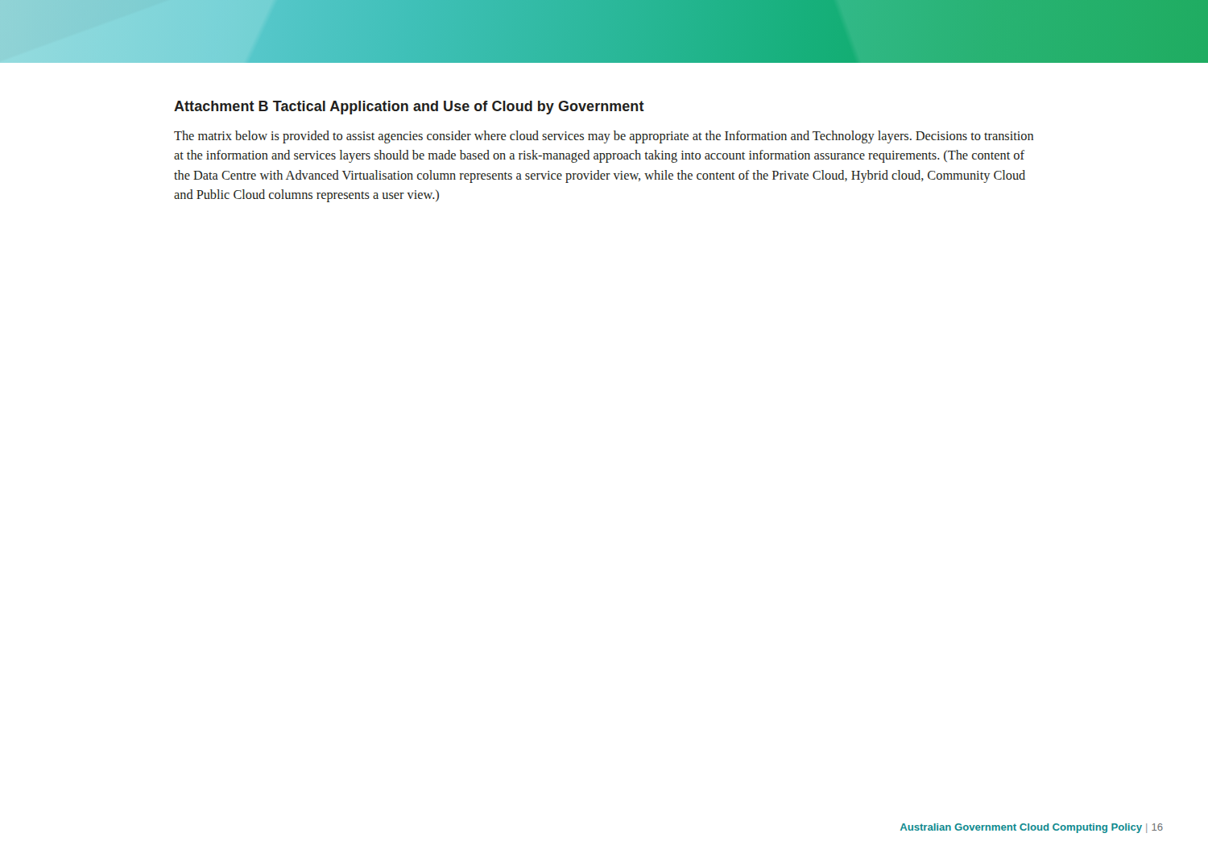Attachment B Tactical Application and Use of Cloud by Government
The matrix below is provided to assist agencies consider where cloud services may be appropriate at the Information and Technology layers. Decisions to transition at the information and services layers should be made based on a risk-managed approach taking into account information assurance requirements. (The content of the Data Centre with Advanced Virtualisation column represents a service provider view, while the content of the Private Cloud, Hybrid cloud, Community Cloud and Public Cloud columns represents a user view.)
Australian Government Cloud Computing Policy|16